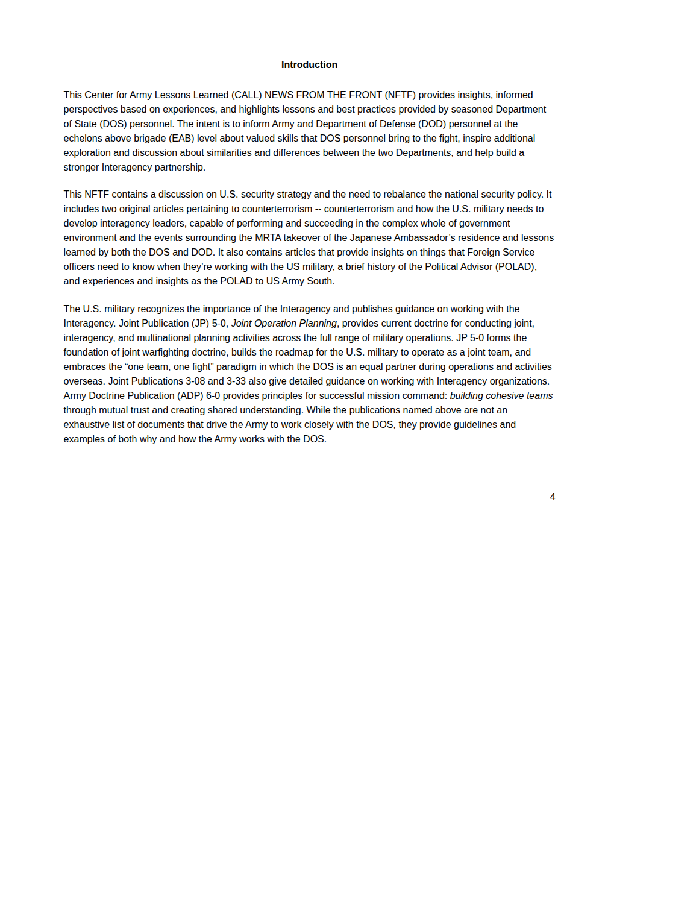Introduction
This Center for Army Lessons Learned (CALL) NEWS FROM THE FRONT (NFTF) provides insights, informed perspectives based on experiences, and highlights lessons and best practices provided by seasoned Department of State (DOS) personnel. The intent is to inform Army and Department of Defense (DOD) personnel at the echelons above brigade (EAB) level about valued skills that DOS personnel bring to the fight, inspire additional exploration and discussion about similarities and differences between the two Departments, and help build a stronger Interagency partnership.
This NFTF contains a discussion on U.S. security strategy and the need to rebalance the national security policy. It includes two original articles pertaining to counterterrorism -- counterterrorism and how the U.S. military needs to develop interagency leaders, capable of performing and succeeding in the complex whole of government environment and the events surrounding the MRTA takeover of the Japanese Ambassador’s residence and lessons learned by both the DOS and DOD. It also contains articles that provide insights on things that Foreign Service officers need to know when they’re working with the US military, a brief history of the Political Advisor (POLAD), and experiences and insights as the POLAD to US Army South.
The U.S. military recognizes the importance of the Interagency and publishes guidance on working with the Interagency. Joint Publication (JP) 5-0, Joint Operation Planning, provides current doctrine for conducting joint, interagency, and multinational planning activities across the full range of military operations. JP 5-0 forms the foundation of joint warfighting doctrine, builds the roadmap for the U.S. military to operate as a joint team, and embraces the “one team, one fight” paradigm in which the DOS is an equal partner during operations and activities overseas. Joint Publications 3-08 and 3-33 also give detailed guidance on working with Interagency organizations. Army Doctrine Publication (ADP) 6-0 provides principles for successful mission command: building cohesive teams through mutual trust and creating shared understanding. While the publications named above are not an exhaustive list of documents that drive the Army to work closely with the DOS, they provide guidelines and examples of both why and how the Army works with the DOS.
4